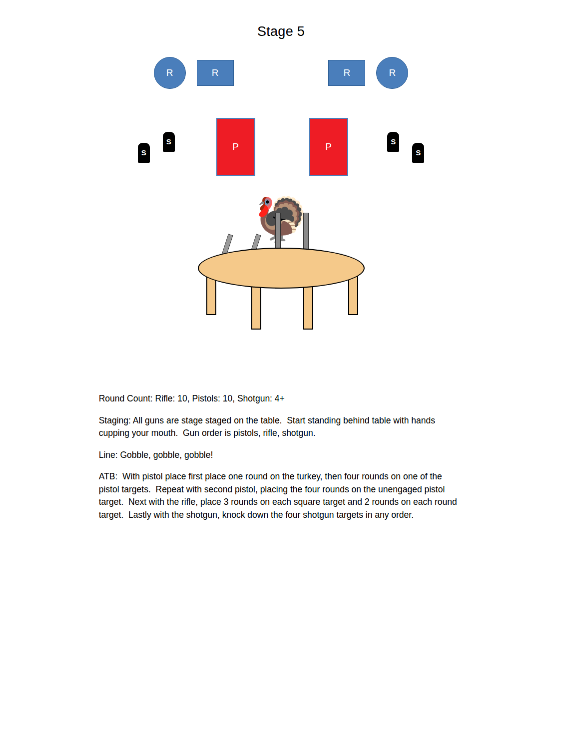Stage 5
R
R
R
R
S
S
S
S
P
P
🦃
Round Count: Rifle: 10, Pistols: 10, Shotgun: 4+
Staging: All guns are stage staged on the table. Start standing behind table with hands cupping your mouth. Gun order is pistols, rifle, shotgun.
Line: Gobble, gobble, gobble!
ATB: With pistol place first place one round on the turkey, then four rounds on one of the pistol targets. Repeat with second pistol, placing the four rounds on the unengaged pistol target. Next with the rifle, place 3 rounds on each square target and 2 rounds on each round target. Lastly with the shotgun, knock down the four shotgun targets in any order.